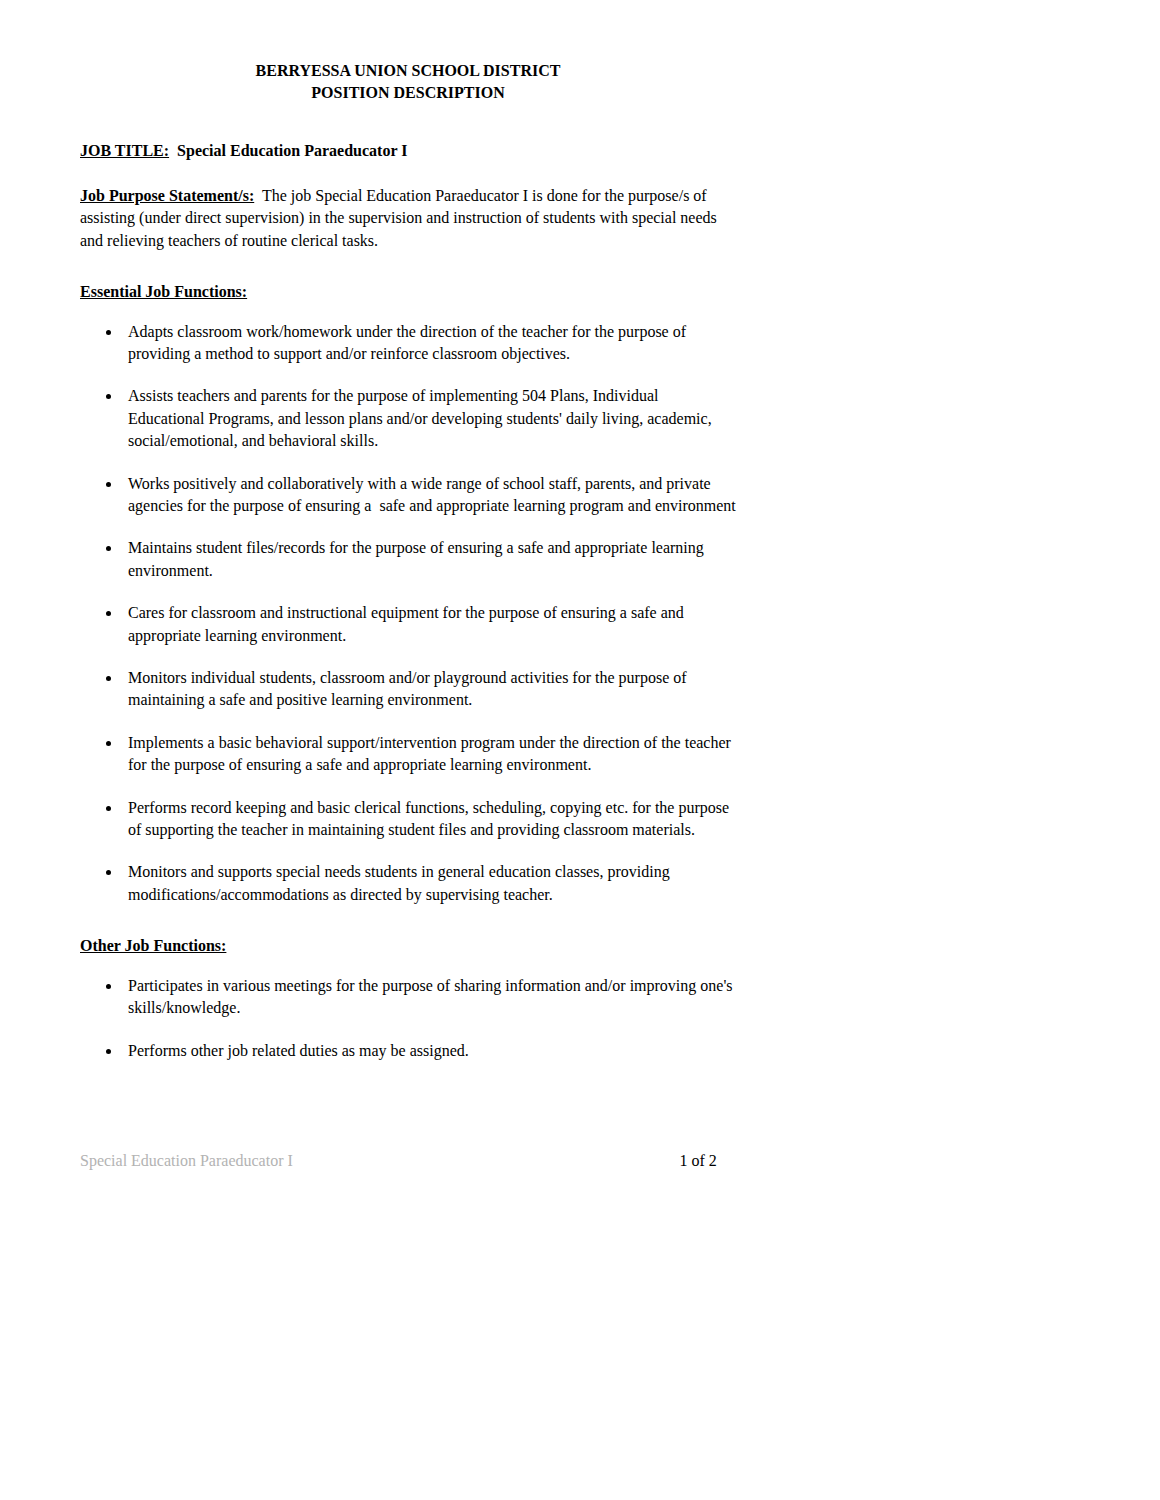BERRYESSA UNION SCHOOL DISTRICT POSITION DESCRIPTION
JOB TITLE: Special Education Paraeducator I
Job Purpose Statement/s: The job Special Education Paraeducator I is done for the purpose/s of assisting (under direct supervision) in the supervision and instruction of students with special needs and relieving teachers of routine clerical tasks.
Essential Job Functions:
Adapts classroom work/homework under the direction of the teacher for the purpose of providing a method to support and/or reinforce classroom objectives.
Assists teachers and parents for the purpose of implementing 504 Plans, Individual Educational Programs, and lesson plans and/or developing students' daily living, academic, social/emotional, and behavioral skills.
Works positively and collaboratively with a wide range of school staff, parents, and private agencies for the purpose of ensuring a safe and appropriate learning program and environment
Maintains student files/records for the purpose of ensuring a safe and appropriate learning environment.
Cares for classroom and instructional equipment for the purpose of ensuring a safe and appropriate learning environment.
Monitors individual students, classroom and/or playground activities for the purpose of maintaining a safe and positive learning environment.
Implements a basic behavioral support/intervention program under the direction of the teacher for the purpose of ensuring a safe and appropriate learning environment.
Performs record keeping and basic clerical functions, scheduling, copying etc. for the purpose of supporting the teacher in maintaining student files and providing classroom materials.
Monitors and supports special needs students in general education classes, providing modifications/accommodations as directed by supervising teacher.
Other Job Functions:
Participates in various meetings for the purpose of sharing information and/or improving one's skills/knowledge.
Performs other job related duties as may be assigned.
Special Education Paraeducator I 1 of 2